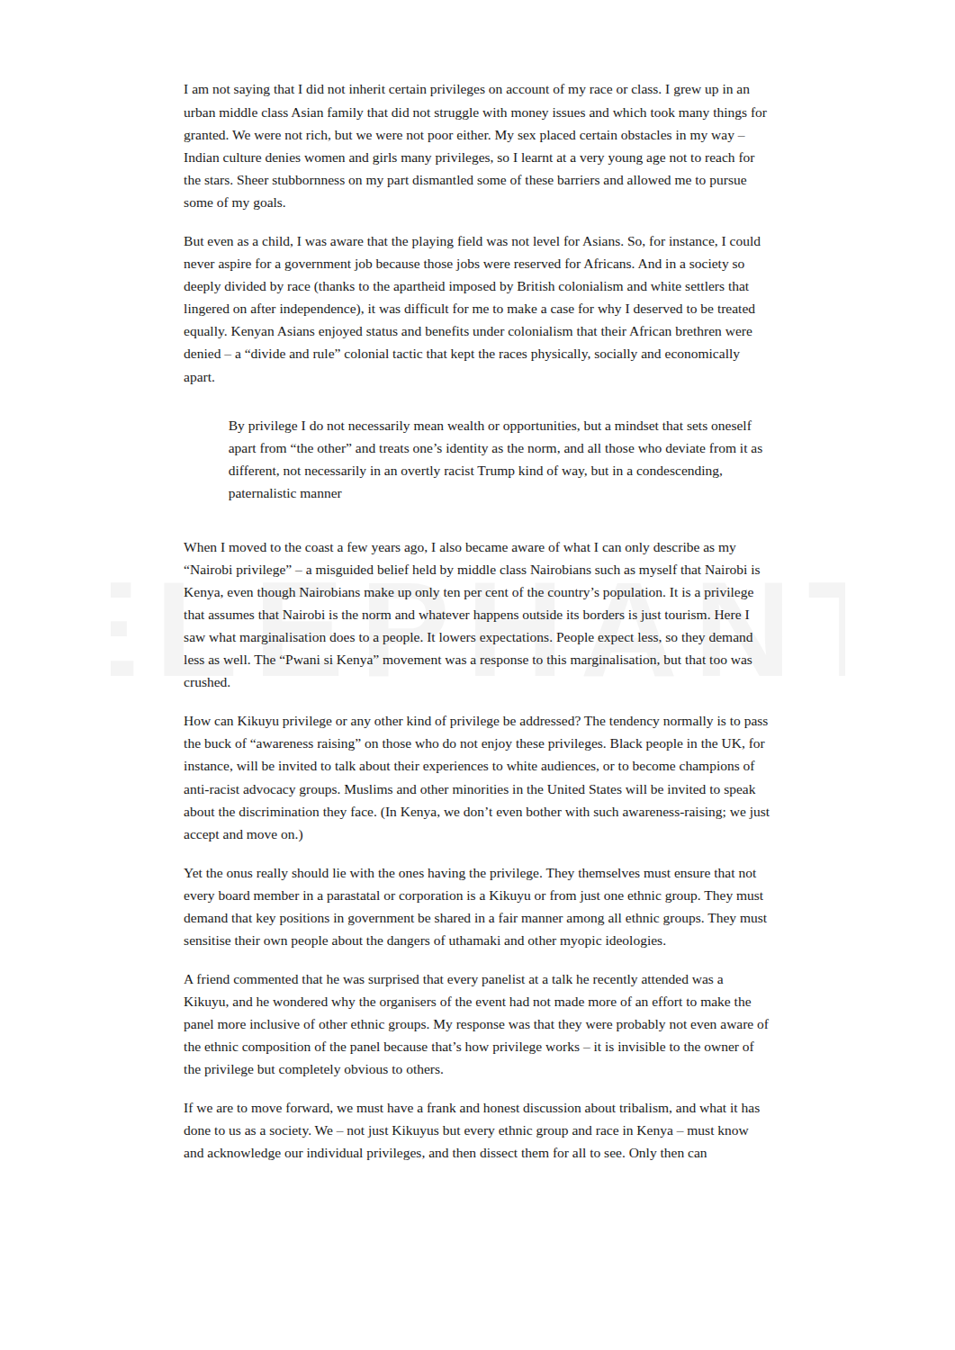ELEPHANT
I am not saying that I did not inherit certain privileges on account of my race or class. I grew up in an urban middle class Asian family that did not struggle with money issues and which took many things for granted. We were not rich, but we were not poor either. My sex placed certain obstacles in my way – Indian culture denies women and girls many privileges, so I learnt at a very young age not to reach for the stars. Sheer stubbornness on my part dismantled some of these barriers and allowed me to pursue some of my goals.
But even as a child, I was aware that the playing field was not level for Asians. So, for instance, I could never aspire for a government job because those jobs were reserved for Africans. And in a society so deeply divided by race (thanks to the apartheid imposed by British colonialism and white settlers that lingered on after independence), it was difficult for me to make a case for why I deserved to be treated equally. Kenyan Asians enjoyed status and benefits under colonialism that their African brethren were denied – a “divide and rule” colonial tactic that kept the races physically, socially and economically apart.
By privilege I do not necessarily mean wealth or opportunities, but a mindset that sets oneself apart from “the other” and treats one’s identity as the norm, and all those who deviate from it as different, not necessarily in an overtly racist Trump kind of way, but in a condescending, paternalistic manner
When I moved to the coast a few years ago, I also became aware of what I can only describe as my “Nairobi privilege” – a misguided belief held by middle class Nairobians such as myself that Nairobi is Kenya, even though Nairobians make up only ten per cent of the country’s population. It is a privilege that assumes that Nairobi is the norm and whatever happens outside its borders is just tourism. Here I saw what marginalisation does to a people. It lowers expectations. People expect less, so they demand less as well. The “Pwani si Kenya” movement was a response to this marginalisation, but that too was crushed.
How can Kikuyu privilege or any other kind of privilege be addressed? The tendency normally is to pass the buck of “awareness raising” on those who do not enjoy these privileges. Black people in the UK, for instance, will be invited to talk about their experiences to white audiences, or to become champions of anti-racist advocacy groups. Muslims and other minorities in the United States will be invited to speak about the discrimination they face. (In Kenya, we don’t even bother with such awareness-raising; we just accept and move on.)
Yet the onus really should lie with the ones having the privilege. They themselves must ensure that not every board member in a parastatal or corporation is a Kikuyu or from just one ethnic group. They must demand that key positions in government be shared in a fair manner among all ethnic groups. They must sensitise their own people about the dangers of uthamaki and other myopic ideologies.
A friend commented that he was surprised that every panelist at a talk he recently attended was a Kikuyu, and he wondered why the organisers of the event had not made more of an effort to make the panel more inclusive of other ethnic groups. My response was that they were probably not even aware of the ethnic composition of the panel because that’s how privilege works – it is invisible to the owner of the privilege but completely obvious to others.
If we are to move forward, we must have a frank and honest discussion about tribalism, and what it has done to us as a society. We – not just Kikuyus but every ethnic group and race in Kenya – must know and acknowledge our individual privileges, and then dissect them for all to see. Only then can